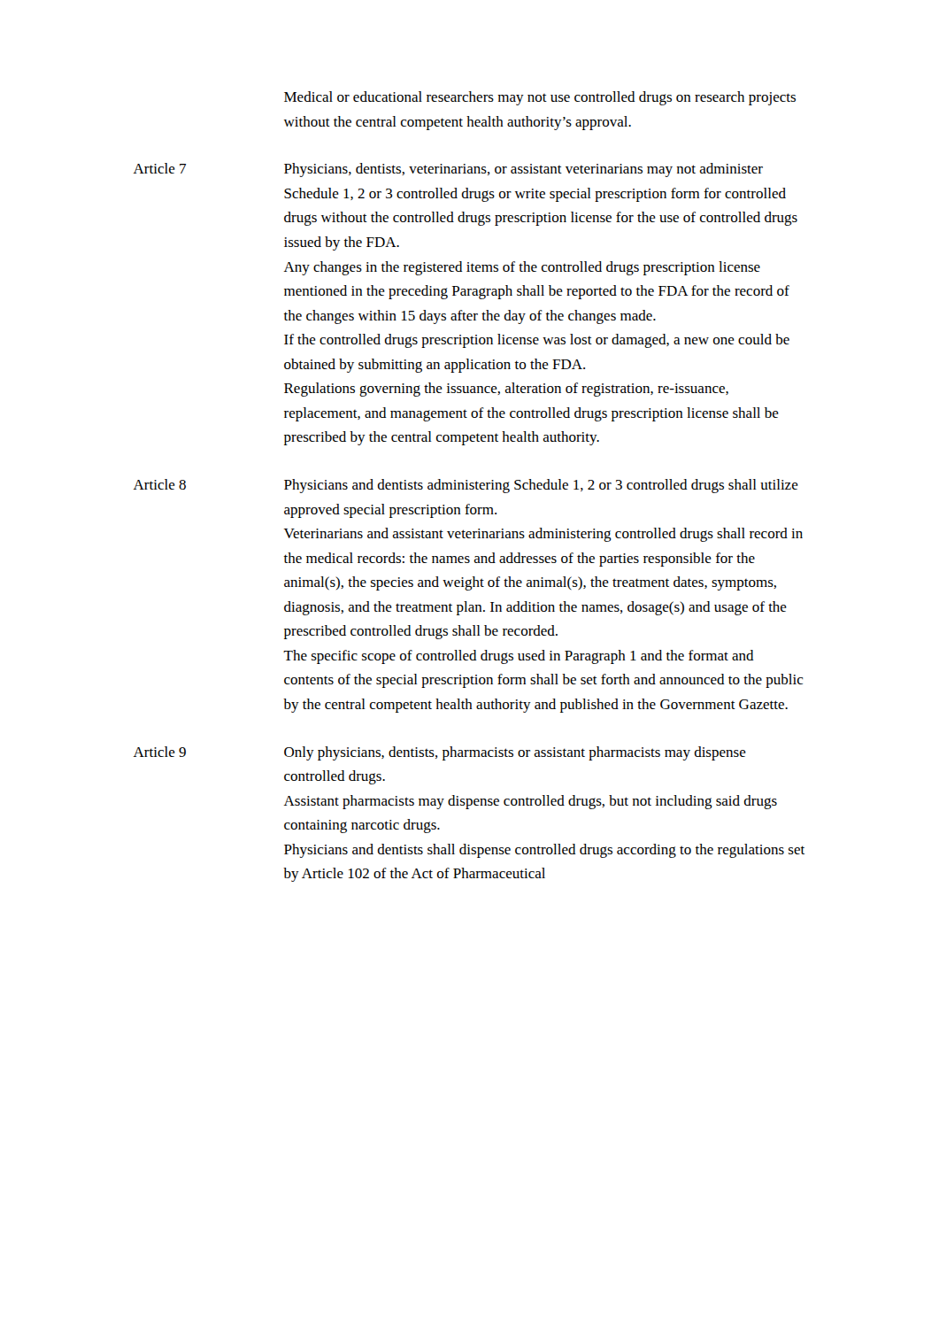Medical or educational researchers may not use controlled drugs on research projects without the central competent health authority’s approval.
Article 7
Physicians, dentists, veterinarians, or assistant veterinarians may not administer Schedule 1, 2 or 3 controlled drugs or write special prescription form for controlled drugs without the controlled drugs prescription license for the use of controlled drugs issued by the FDA.
Any changes in the registered items of the controlled drugs prescription license mentioned in the preceding Paragraph shall be reported to the FDA for the record of the changes within 15 days after the day of the changes made.
If the controlled drugs prescription license was lost or damaged, a new one could be obtained by submitting an application to the FDA.
Regulations governing the issuance, alteration of registration, re-issuance, replacement, and management of the controlled drugs prescription license shall be prescribed by the central competent health authority.
Article 8
Physicians and dentists administering Schedule 1, 2 or 3 controlled drugs shall utilize approved special prescription form.
Veterinarians and assistant veterinarians administering controlled drugs shall record in the medical records: the names and addresses of the parties responsible for the animal(s), the species and weight of the animal(s), the treatment dates, symptoms, diagnosis, and the treatment plan. In addition the names, dosage(s) and usage of the prescribed controlled drugs shall be recorded.
The specific scope of controlled drugs used in Paragraph 1 and the format and contents of the special prescription form shall be set forth and announced to the public by the central competent health authority and published in the Government Gazette.
Article 9
Only physicians, dentists, pharmacists or assistant pharmacists may dispense controlled drugs.
Assistant pharmacists may dispense controlled drugs, but not including said drugs containing narcotic drugs.
Physicians and dentists shall dispense controlled drugs according to the regulations set by Article 102 of the Act of Pharmaceutical